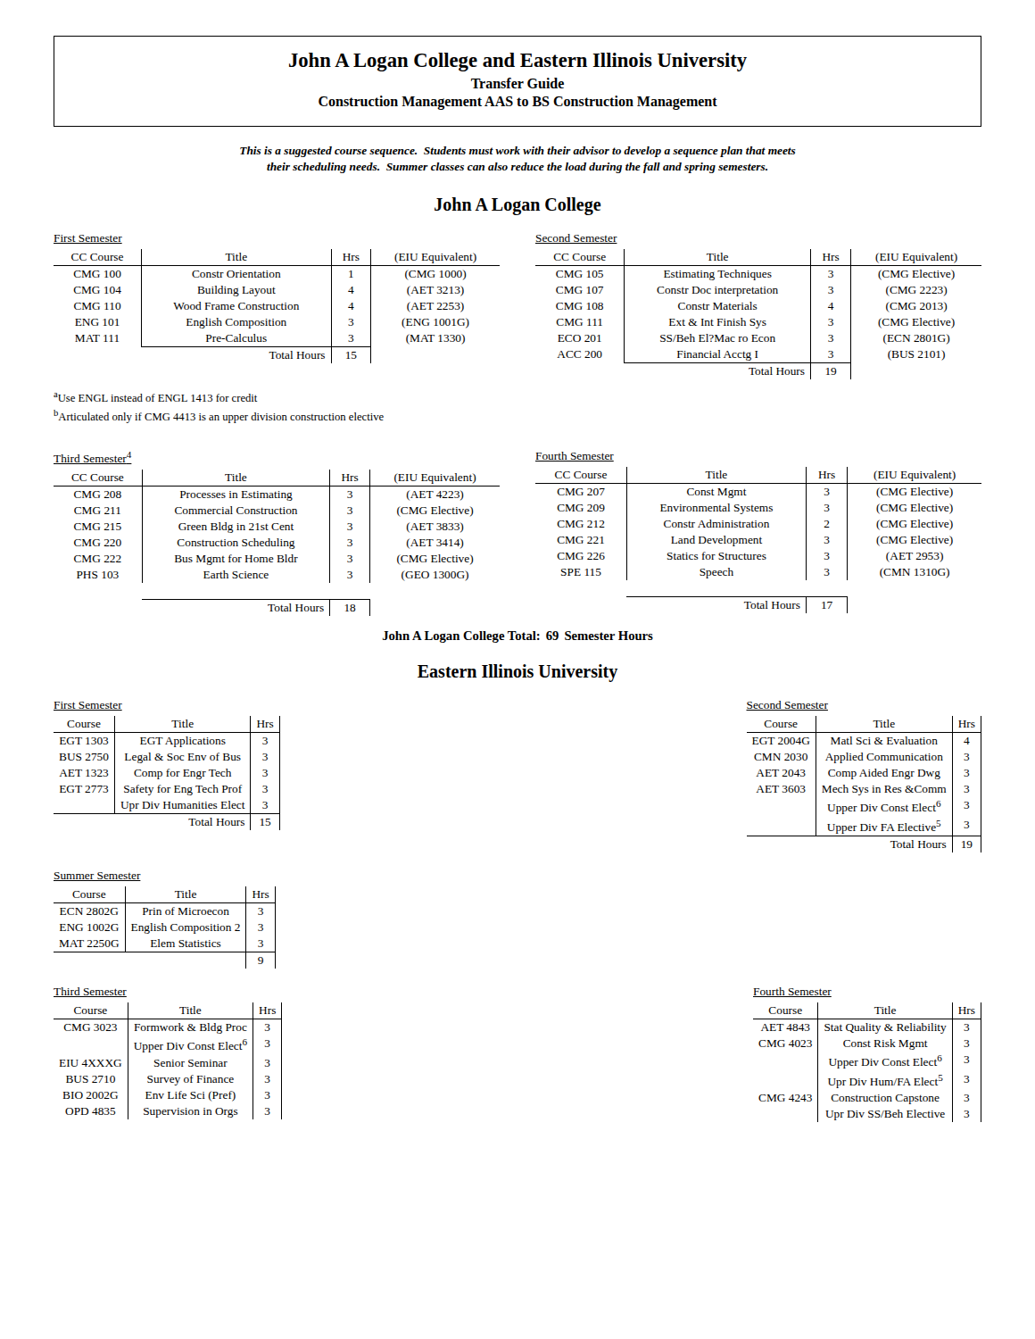John A Logan College and Eastern Illinois University
Transfer Guide
Construction Management AAS to BS Construction Management
This is a suggested course sequence. Students must work with their advisor to develop a sequence plan that meets
their scheduling needs. Summer classes can also reduce the load during the fall and spring semesters.
John A Logan College
First Semester
| CC Course | Title | Hrs | (EIU Equivalent) |
| --- | --- | --- | --- |
| CMG 100 | Constr Orientation | 1 | (CMG 1000) |
| CMG 104 | Building Layout | 4 | (AET 3213) |
| CMG 110 | Wood Frame Construction | 4 | (AET 2253) |
| ENG 101 | English Composition | 3 | (ENG 1001G) |
| MAT 111 | Pre-Calculus | 3 | (MAT 1330) |
| | Total Hours | 15 | |
Second Semester
| CC Course | Title | Hrs | (EIU Equivalent) |
| --- | --- | --- | --- |
| CMG 105 | Estimating Techniques | 3 | (CMG Elective) |
| CMG 107 | Constr Doc interpretation | 3 | (CMG 2223) |
| CMG 108 | Constr Materials | 4 | (CMG 2013) |
| CMG 111 | Ext & Int Finish Sys | 3 | (CMG Elective) |
| ECO 201 | SS/Beh El?Mac ro Econ | 3 | (ECN 2801G) |
| ACC 200 | Financial Acctg I | 3 | (BUS 2101) |
| | Total Hours | 19 | |
aUse ENGL instead of ENGL 1413 for credit
bArticulated only if CMG 4413 is an upper division construction elective
Third Semester4
| CC Course | Title | Hrs | (EIU Equivalent) |
| --- | --- | --- | --- |
| CMG 208 | Processes in Estimating | 3 | (AET 4223) |
| CMG 211 | Commercial Construction | 3 | (CMG Elective) |
| CMG 215 | Green Bldg in 21st Cent | 3 | (AET 3833) |
| CMG 220 | Construction Scheduling | 3 | (AET 3414) |
| CMG 222 | Bus Mgmt for Home Bldr | 3 | (CMG Elective) |
| PHS 103 | Earth Science | 3 | (GEO 1300G) |
| | Total Hours | 18 | |
Fourth Semester
| CC Course | Title | Hrs | (EIU Equivalent) |
| --- | --- | --- | --- |
| CMG 207 | Const Mgmt | 3 | (CMG Elective) |
| CMG 209 | Environmental Systems | 3 | (CMG Elective) |
| CMG 212 | Constr Administration | 2 | (CMG Elective) |
| CMG 221 | Land Development | 3 | (CMG Elective) |
| CMG 226 | Statics for Structures | 3 | (AET 2953) |
| SPE 115 | Speech | 3 | (CMN 1310G) |
| | Total Hours | 17 | |
John A Logan College Total:69 Semester Hours
Eastern Illinois University
First Semester
| Course | Title | Hrs |
| --- | --- | --- |
| EGT 1303 | EGT Applications | 3 |
| BUS 2750 | Legal & Soc Env of Bus | 3 |
| AET 1323 | Comp for Engr Tech | 3 |
| EGT 2773 | Safety for Eng Tech Prof | 3 |
| | Upr Div Humanities Elect | 3 |
| | Total Hours | 15 |
Second Semester
| Course | Title | Hrs |
| --- | --- | --- |
| EGT 2004G | Matl Sci & Evaluation | 4 |
| CMN 2030 | Applied Communication | 3 |
| AET 2043 | Comp Aided Engr Dwg | 3 |
| AET 3603 | Mech Sys in Res &Comm | 3 |
| | Upper Div Const Elect 6 | 3 |
| | Upper Div FA Elective 5 | 3 |
| | Total Hours | 19 |
Summer Semester
| Course | Title | Hrs |
| --- | --- | --- |
| ECN 2802G | Prin of Microecon | 3 |
| ENG 1002G | English Composition 2 | 3 |
| MAT 2250G | Elem Statistics | 3 |
| | | 9 |
Third Semester
| Course | Title | Hrs |
| --- | --- | --- |
| CMG 3023 | Formwork & Bldg Proc | 3 |
| | Upper Div Const Elect 6 | 3 |
| EIU 4XXXG | Senior Seminar | 3 |
| BUS 2710 | Survey of Finance | 3 |
| BIO 2002G | Env Life Sci (Pref) | 3 |
| OPD 4835 | Supervision in Orgs | 3 |
Fourth Semester
| Course | Title | Hrs |
| --- | --- | --- |
| AET 4843 | Stat Quality & Reliability | 3 |
| CMG 4023 | Const Risk Mgmt | 3 |
| | Upper Div Const Elect 6 | 3 |
| | Upr Div Hum/FA Elect 5 | 3 |
| CMG 4243 | Construction Capstone | 3 |
| | Upr Div SS/Beh Elective | 3 |